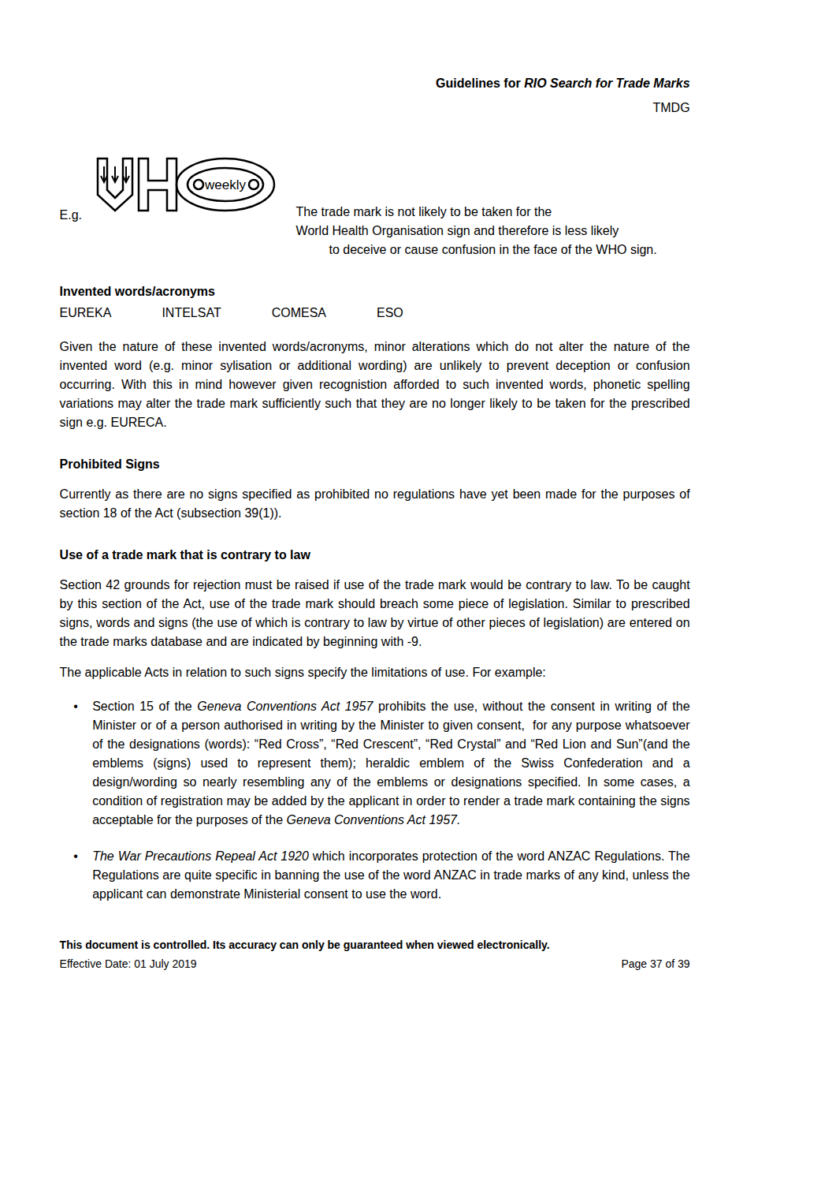Guidelines for RIO Search for Trade Marks TMDG
weekly
E.g.
The trade mark is not likely to be taken for the
World Health Organisation sign and therefore is less likely
to deceive or cause confusion in the face of the WHO sign.
Invented words/acronyms
EUREKA INTELSAT COMESA ESO
Given the nature of these invented words/acronyms, minor alterations which do not alter the nature of the invented word (e.g. minor sylisation or additional wording) are unlikely to prevent deception or confusion occurring. With this in mind however given recognistion afforded to such invented words, phonetic spelling variations may alter the trade mark sufficiently such that they are no longer likely to be taken for the prescribed sign e.g. EURECA.
Prohibited Signs
Currently as there are no signs specified as prohibited no regulations have yet been made for the purposes of section 18 of the Act (subsection 39(1)).
Use of a trade mark that is contrary to law
Section 42 grounds for rejection must be raised if use of the trade mark would be contrary to law. To be caught by this section of the Act, use of the trade mark should breach some piece of legislation. Similar to prescribed signs, words and signs (the use of which is contrary to law by virtue of other pieces of legislation) are entered on the trade marks database and are indicated by beginning with -9.
The applicable Acts in relation to such signs specify the limitations of use. For example:
Section 15 of the Geneva Conventions Act 1957 prohibits the use, without the consent in writing of the Minister or of a person authorised in writing by the Minister to given consent, for any purpose whatsoever of the designations (words): “Red Cross”, “Red Crescent”, “Red Crystal” and “Red Lion and Sun”(and the emblems (signs) used to represent them); heraldic emblem of the Swiss Confederation and a design/wording so nearly resembling any of the emblems or designations specified. In some cases, a condition of registration may be added by the applicant in order to render a trade mark containing the signs acceptable for the purposes of the Geneva Conventions Act 1957.
The War Precautions Repeal Act 1920 which incorporates protection of the word ANZAC Regulations. The Regulations are quite specific in banning the use of the word ANZAC in trade marks of any kind, unless the applicant can demonstrate Ministerial consent to use the word.
This document is controlled. Its accuracy can only be guaranteed when viewed electronically.
Effective Date: 01 July 2019 Page 37 of 39